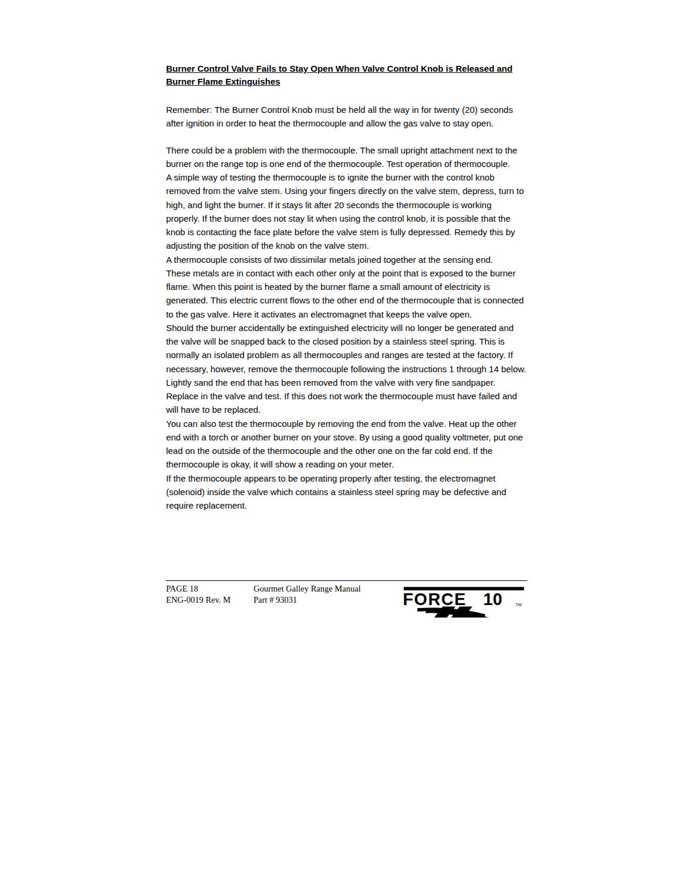Burner Control Valve Fails to Stay Open When Valve Control Knob is Released and Burner Flame Extinguishes
Remember: The Burner Control Knob must be held all the way in for twenty (20) seconds after ignition in order to heat the thermocouple and allow the gas valve to stay open.
There could be a problem with the thermocouple. The small upright attachment next to the burner on the range top is one end of the thermocouple. Test operation of thermocouple.
A simple way of testing the thermocouple is to ignite the burner with the control knob removed from the valve stem. Using your fingers directly on the valve stem, depress, turn to high, and light the burner. If it stays lit after 20 seconds the thermocouple is working properly. If the burner does not stay lit when using the control knob, it is possible that the knob is contacting the face plate before the valve stem is fully depressed. Remedy this by adjusting the position of the knob on the valve stem.
A thermocouple consists of two dissimilar metals joined together at the sensing end.
These metals are in contact with each other only at the point that is exposed to the burner flame. When this point is heated by the burner flame a small amount of electricity is generated. This electric current flows to the other end of the thermocouple that is connected to the gas valve. Here it activates an electromagnet that keeps the valve open.
Should the burner accidentally be extinguished electricity will no longer be generated and the valve will be snapped back to the closed position by a stainless steel spring. This is normally an isolated problem as all thermocouples and ranges are tested at the factory. If necessary, however, remove the thermocouple following the instructions 1 through 14 below. Lightly sand the end that has been removed from the valve with very fine sandpaper. Replace in the valve and test. If this does not work the thermocouple must have failed and will have to be replaced.
You can also test the thermocouple by removing the end from the valve. Heat up the other end with a torch or another burner on your stove. By using a good quality voltmeter, put one lead on the outside of the thermocouple and the other one on the far cold end. If the thermocouple is okay, it will show a reading on your meter.
If the thermocouple appears to be operating properly after testing, the electromagnet (solenoid) inside the valve which contains a stainless steel spring may be defective and require replacement.
PAGE 18 Gourmet Galley Range Manual
ENG-0019 Rev. M Part # 93031
FORCE 10 TM